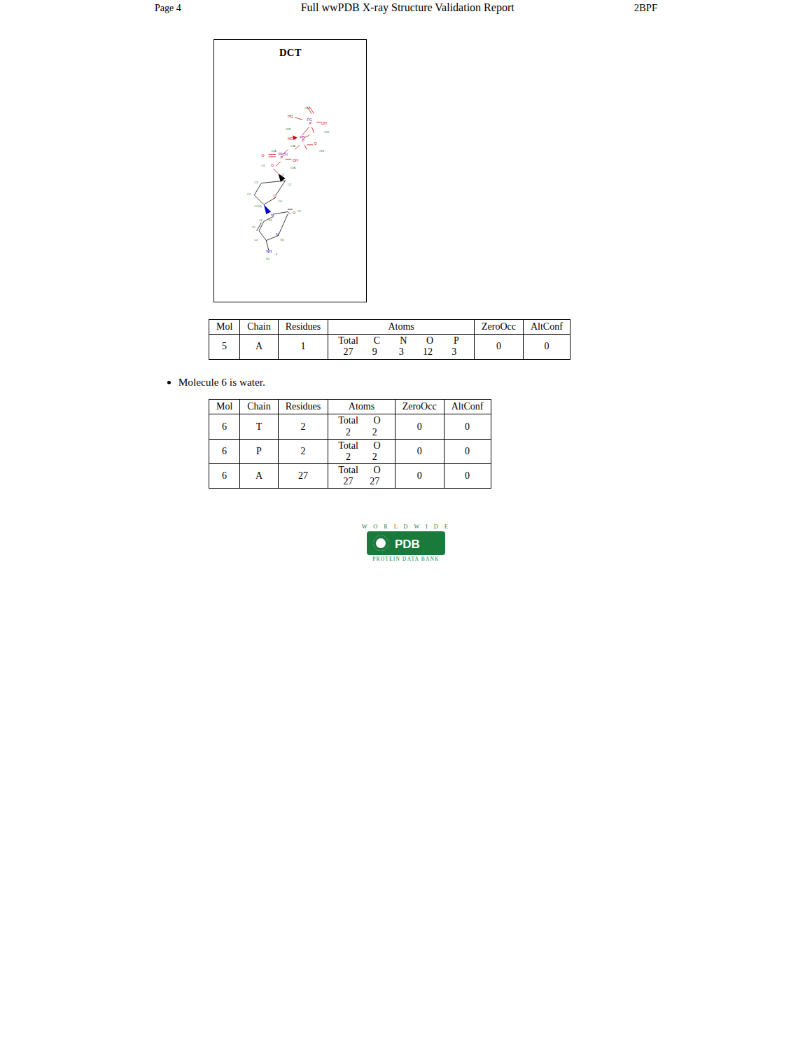Page 4
Full wwPDB X-ray Structure Validation Report
2BPF
DCT
O3G HO P PG OH O2G O2B HO P PB O3A O O1B O1A O P PA(S) OH O2A O O5' C5' C3' C2' C1'(S) C4' O O4' N N1 O O2 C6 C5 C4 N N3 NH 2 N4
| Mol | Chain | Residues | Atoms | ZeroOcc | AltConf |
| --- | --- | --- | --- | --- | --- |
| 5 | A | 1 | Total C N O P 27 9 3 12 3 | 0 | 0 |
Molecule 6 is water.
| Mol | Chain | Residues | Atoms | ZeroOcc | AltConf |
| --- | --- | --- | --- | --- | --- |
| 6 | T | 2 | Total O 2 2 | 0 | 0 |
| 6 | P | 2 | Total O 2 2 | 0 | 0 |
| 6 | A | 27 | Total O 27 27 | 0 | 0 |
W O R L D W I D E
PDB
PROTEIN DATA BANK